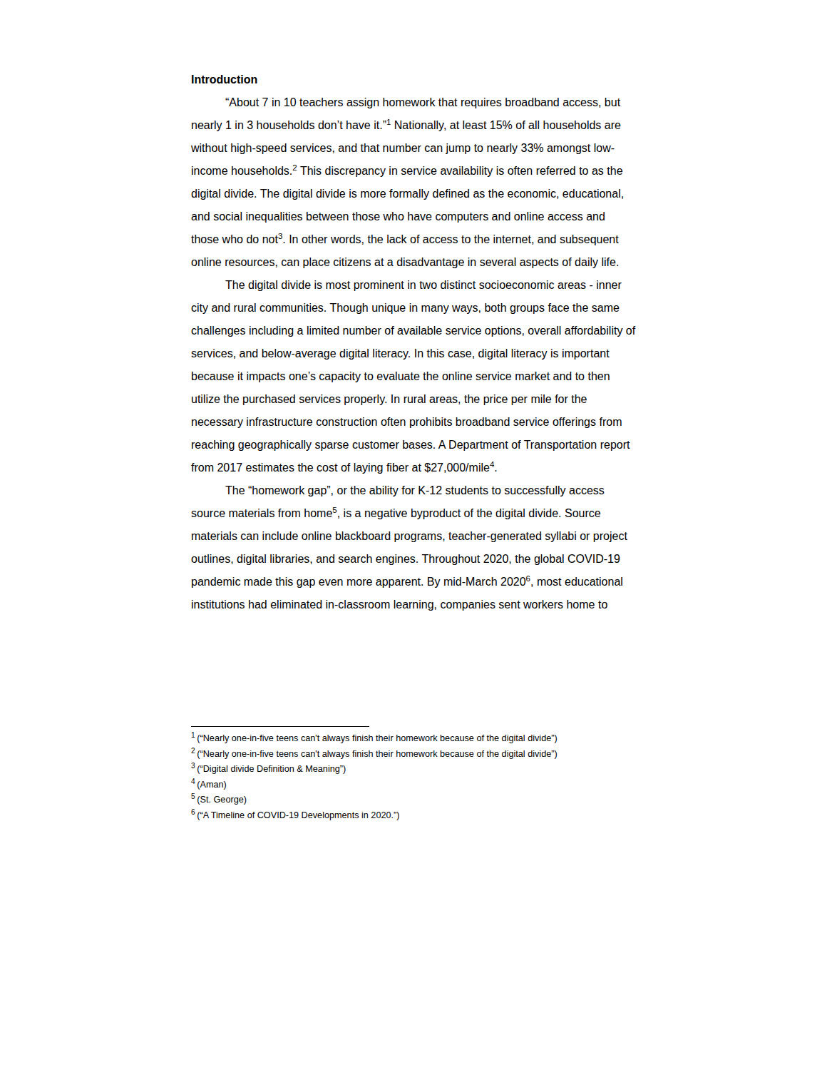Introduction
“About 7 in 10 teachers assign homework that requires broadband access, but nearly 1 in 3 households don’t have it.”1 Nationally, at least 15% of all households are without high-speed services, and that number can jump to nearly 33% amongst low-income households.2 This discrepancy in service availability is often referred to as the digital divide. The digital divide is more formally defined as the economic, educational, and social inequalities between those who have computers and online access and those who do not3. In other words, the lack of access to the internet, and subsequent online resources, can place citizens at a disadvantage in several aspects of daily life.
The digital divide is most prominent in two distinct socioeconomic areas - inner city and rural communities. Though unique in many ways, both groups face the same challenges including a limited number of available service options, overall affordability of services, and below-average digital literacy. In this case, digital literacy is important because it impacts one’s capacity to evaluate the online service market and to then utilize the purchased services properly. In rural areas, the price per mile for the necessary infrastructure construction often prohibits broadband service offerings from reaching geographically sparse customer bases. A Department of Transportation report from 2017 estimates the cost of laying fiber at $27,000/mile4.
The “homework gap”, or the ability for K-12 students to successfully access source materials from home5, is a negative byproduct of the digital divide. Source materials can include online blackboard programs, teacher-generated syllabi or project outlines, digital libraries, and search engines. Throughout 2020, the global COVID-19 pandemic made this gap even more apparent. By mid-March 20206, most educational institutions had eliminated in-classroom learning, companies sent workers home to
1(“Nearly one-in-five teens can't always finish their homework because of the digital divide”)
2(“Nearly one-in-five teens can't always finish their homework because of the digital divide”)
3(“Digital divide Definition & Meaning”)
4(Aman)
5(St. George)
6(“A Timeline of COVID-19 Developments in 2020.”)